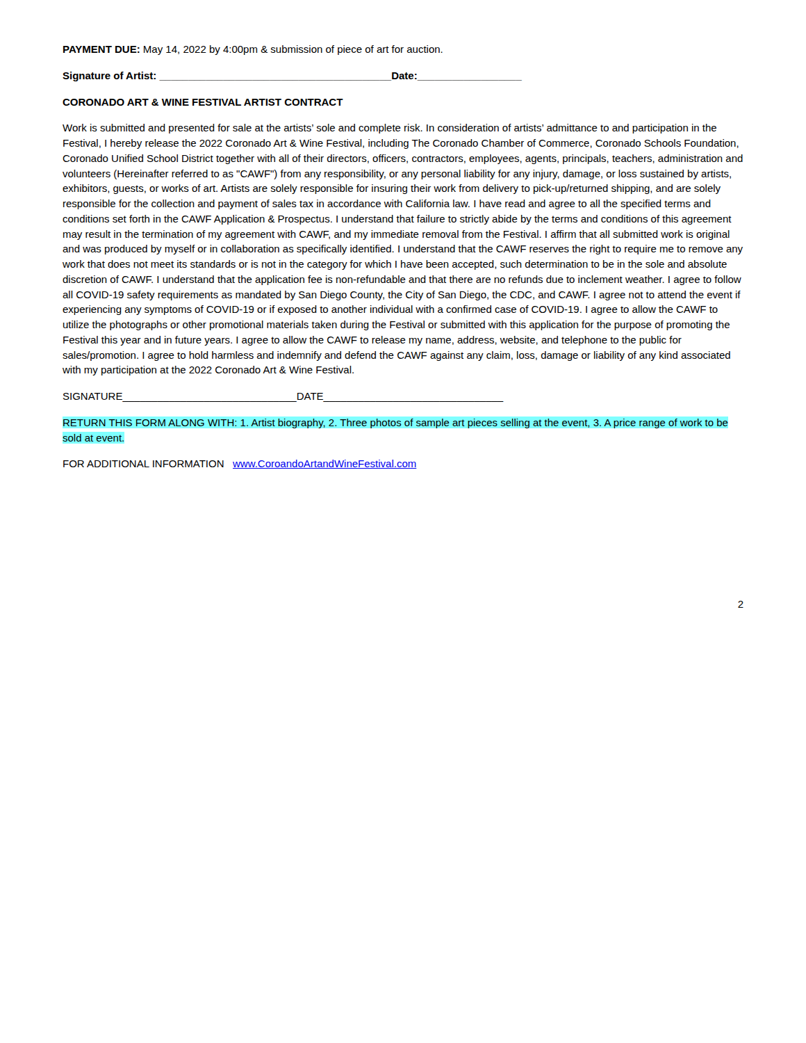PAYMENT DUE: May 14, 2022 by 4:00pm & submission of piece of art for auction.
Signature of Artist: ________________________________________Date:__________________
CORONADO ART & WINE FESTIVAL ARTIST CONTRACT
Work is submitted and presented for sale at the artists’ sole and complete risk. In consideration of artists’ admittance to and participation in the Festival, I hereby release the 2022 Coronado Art & Wine Festival, including The Coronado Chamber of Commerce, Coronado Schools Foundation, Coronado Unified School District together with all of their directors, officers, contractors, employees, agents, principals, teachers, administration and volunteers (Hereinafter referred to as "CAWF") from any responsibility, or any personal liability for any injury, damage, or loss sustained by artists, exhibitors, guests, or works of art. Artists are solely responsible for insuring their work from delivery to pick-up/returned shipping, and are solely responsible for the collection and payment of sales tax in accordance with California law. I have read and agree to all the specified terms and conditions set forth in the CAWF Application & Prospectus. I understand that failure to strictly abide by the terms and conditions of this agreement may result in the termination of my agreement with CAWF, and my immediate removal from the Festival. I affirm that all submitted work is original and was produced by myself or in collaboration as specifically identified. I understand that the CAWF reserves the right to require me to remove any work that does not meet its standards or is not in the category for which I have been accepted, such determination to be in the sole and absolute discretion of CAWF. I understand that the application fee is non-refundable and that there are no refunds due to inclement weather. I agree to follow all COVID-19 safety requirements as mandated by San Diego County, the City of San Diego, the CDC, and CAWF. I agree not to attend the event if experiencing any symptoms of COVID-19 or if exposed to another individual with a confirmed case of COVID-19. I agree to allow the CAWF to utilize the photographs or other promotional materials taken during the Festival or submitted with this application for the purpose of promoting the Festival this year and in future years. I agree to allow the CAWF to release my name, address, website, and telephone to the public for sales/promotion. I agree to hold harmless and indemnify and defend the CAWF against any claim, loss, damage or liability of any kind associated with my participation at the 2022 Coronado Art & Wine Festival.
SIGNATURE______________________________DATE_______________________________
RETURN THIS FORM ALONG WITH: 1. Artist biography, 2. Three photos of sample art pieces selling at the event, 3. A price range of work to be sold at event.
FOR ADDITIONAL INFORMATION www.CoroandoArtandWineFestival.com
2